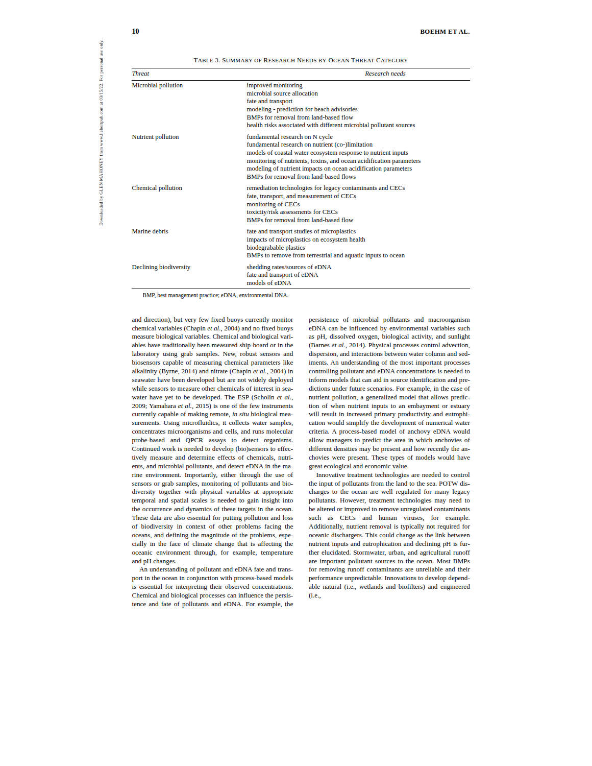Downloaded by GLEN MAHONEY from www.liebertpub.com at 03/15/22. For personal use only.
10 BOEHM ET AL.
TABLE 3. SUMMARY OF RESEARCH NEEDS BY OCEAN THREAT CATEGORY
| Threat | Research needs |
| --- | --- |
| Microbial pollution | improved monitoring microbial source allocation fate and transport modeling - prediction for beach advisories BMPs for removal from land-based flow health risks associated with different microbial pollutant sources |
| Nutrient pollution | fundamental research on N cycle fundamental research on nutrient (co-)limitation models of coastal water ecosystem response to nutrient inputs monitoring of nutrients, toxins, and ocean acidification parameters modeling of nutrient impacts on ocean acidification parameters BMPs for removal from land-based flows |
| Chemical pollution | remediation technologies for legacy contaminants and CECs fate, transport, and measurement of CECs monitoring of CECs toxicity/risk assessments for CECs BMPs for removal from land-based flow |
| Marine debris | fate and transport studies of microplastics impacts of microplastics on ecosystem health biodegrabable plastics BMPs to remove from terrestrial and aquatic inputs to ocean |
| Declining biodiversity | shedding rates/sources of eDNA fate and transport of eDNA models of eDNA |
BMP, best management practice; eDNA, environmental DNA.
and direction), but very few fixed buoys currently monitor chemical variables (Chapin et al., 2004) and no fixed buoys measure biological variables. Chemical and biological variables have traditionally been measured ship-board or in the laboratory using grab samples. New, robust sensors and biosensors capable of measuring chemical parameters like alkalinity (Byrne, 2014) and nitrate (Chapin et al., 2004) in seawater have been developed but are not widely deployed while sensors to measure other chemicals of interest in seawater have yet to be developed. The ESP (Scholin et al., 2009; Yamahara et al., 2015) is one of the few instruments currently capable of making remote, in situ biological measurements. Using microfluidics, it collects water samples, concentrates microorganisms and cells, and runs molecular probe-based and QPCR assays to detect organisms. Continued work is needed to develop (bio)sensors to effectively measure and determine effects of chemicals, nutrients, and microbial pollutants, and detect eDNA in the marine environment. Importantly, either through the use of sensors or grab samples, monitoring of pollutants and biodiversity together with physical variables at appropriate temporal and spatial scales is needed to gain insight into the occurrence and dynamics of these targets in the ocean. These data are also essential for putting pollution and loss of biodiversity in context of other problems facing the oceans, and defining the magnitude of the problems, especially in the face of climate change that is affecting the oceanic environment through, for example, temperature and pH changes.
An understanding of pollutant and eDNA fate and transport in the ocean in conjunction with process-based models is essential for interpreting their observed concentrations. Chemical and biological processes can influence the persistence and fate of pollutants and eDNA. For example, the persistence of microbial pollutants and macroorganism eDNA can be influenced by environmental variables such as pH, dissolved oxygen, biological activity, and sunlight (Barnes et al., 2014). Physical processes control advection, dispersion, and interactions between water column and sediments. An understanding of the most important processes controlling pollutant and eDNA concentrations is needed to inform models that can aid in source identification and predictions under future scenarios. For example, in the case of nutrient pollution, a generalized model that allows prediction of when nutrient inputs to an embayment or estuary will result in increased primary productivity and eutrophication would simplify the development of numerical water criteria. A process-based model of anchovy eDNA would allow managers to predict the area in which anchovies of different densities may be present and how recently the anchovies were present. These types of models would have great ecological and economic value.
Innovative treatment technologies are needed to control the input of pollutants from the land to the sea. POTW discharges to the ocean are well regulated for many legacy pollutants. However, treatment technologies may need to be altered or improved to remove unregulated contaminants such as CECs and human viruses, for example. Additionally, nutrient removal is typically not required for oceanic dischargers. This could change as the link between nutrient inputs and eutrophication and declining pH is further elucidated. Stormwater, urban, and agricultural runoff are important pollutant sources to the ocean. Most BMPs for removing runoff contaminants are unreliable and their performance unpredictable. Innovations to develop dependable natural (i.e., wetlands and biofilters) and engineered (i.e.,